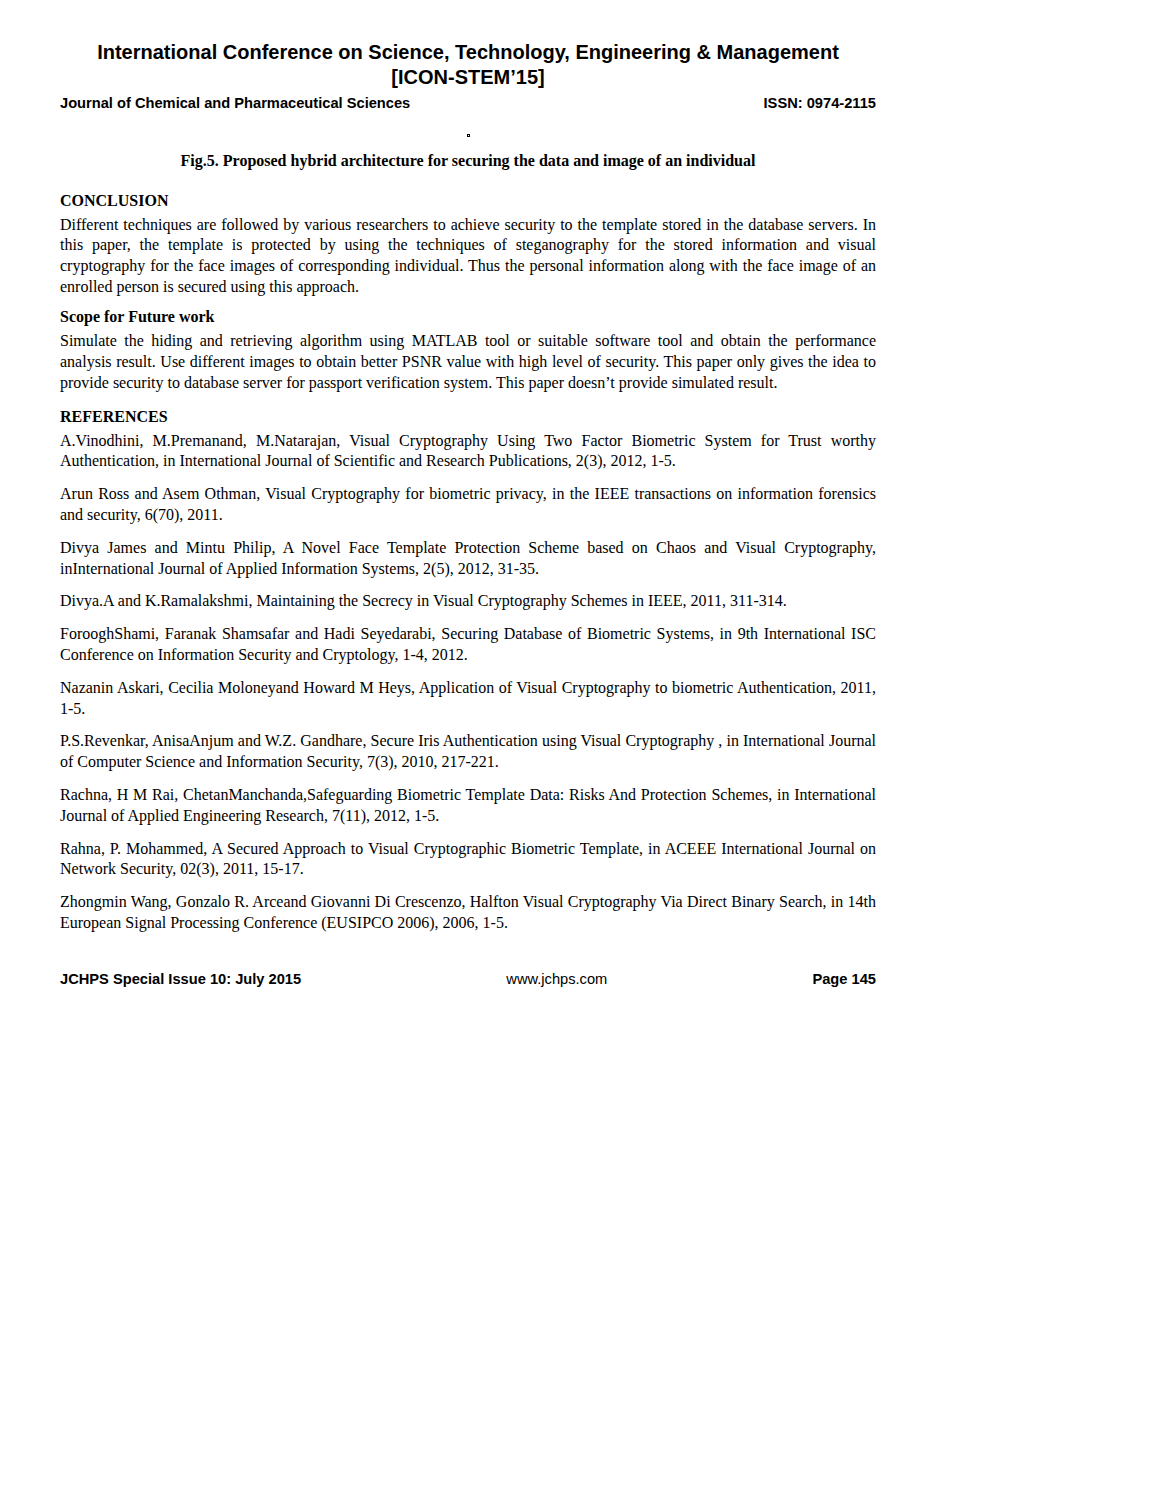International Conference on Science, Technology, Engineering & Management
[ICON-STEM’15]
Journal of Chemical and Pharmaceutical Sciences ISSN: 0974-2115
Fig.5. Proposed hybrid architecture for securing the data and image of an individual
CONCLUSION
Different techniques are followed by various researchers to achieve security to the template stored in the database servers. In this paper, the template is protected by using the techniques of steganography for the stored information and visual cryptography for the face images of corresponding individual. Thus the personal information along with the face image of an enrolled person is secured using this approach.
Scope for Future work
Simulate the hiding and retrieving algorithm using MATLAB tool or suitable software tool and obtain the performance analysis result. Use different images to obtain better PSNR value with high level of security. This paper only gives the idea to provide security to database server for passport verification system. This paper doesn’t provide simulated result.
REFERENCES
A.Vinodhini, M.Premanand, M.Natarajan, Visual Cryptography Using Two Factor Biometric System for Trust worthy Authentication, in International Journal of Scientific and Research Publications, 2(3), 2012, 1-5.
Arun Ross and Asem Othman, Visual Cryptography for biometric privacy, in the IEEE transactions on information forensics and security, 6(70), 2011.
Divya James and Mintu Philip, A Novel Face Template Protection Scheme based on Chaos and Visual Cryptography, inInternational Journal of Applied Information Systems, 2(5), 2012, 31-35.
Divya.A and K.Ramalakshmi, Maintaining the Secrecy in Visual Cryptography Schemes in IEEE, 2011, 311-314.
ForooghShami, Faranak Shamsafar and Hadi Seyedarabi, Securing Database of Biometric Systems, in 9th International ISC Conference on Information Security and Cryptology, 1-4, 2012.
Nazanin Askari, Cecilia Moloneyand Howard M Heys, Application of Visual Cryptography to biometric Authentication, 2011, 1-5.
P.S.Revenkar, AnisaAnjum and W.Z. Gandhare, Secure Iris Authentication using Visual Cryptography , in International Journal of Computer Science and Information Security, 7(3), 2010, 217-221.
Rachna, H M Rai, ChetanManchanda,Safeguarding Biometric Template Data: Risks And Protection Schemes, in International Journal of Applied Engineering Research, 7(11), 2012, 1-5.
Rahna, P. Mohammed, A Secured Approach to Visual Cryptographic Biometric Template, in ACEEE International Journal on Network Security, 02(3), 2011, 15-17.
Zhongmin Wang, Gonzalo R. Arceand Giovanni Di Crescenzo, Halfton Visual Cryptography Via Direct Binary Search, in 14th European Signal Processing Conference (EUSIPCO 2006), 2006, 1-5.
JCHPS Special Issue 10: July 2015 www.jchps.com Page 145